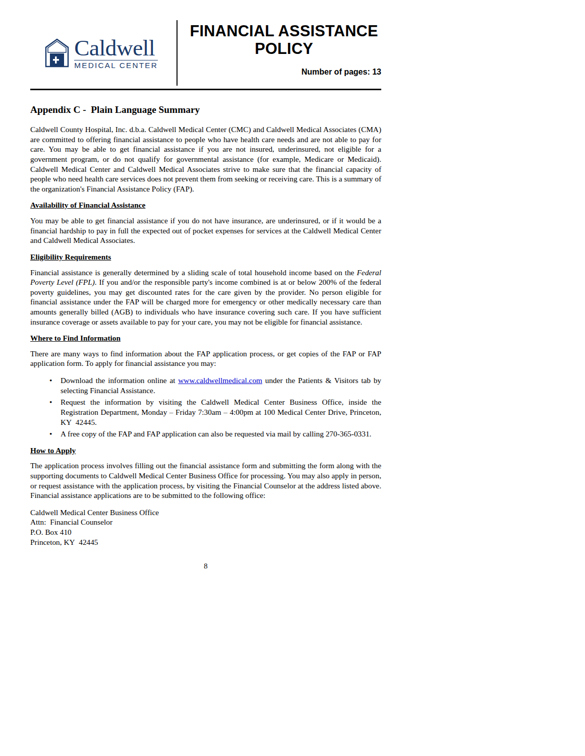Caldwell
MEDICAL CENTER
FINANCIAL ASSISTANCE POLICY
Number of pages: 13
Appendix C - Plain Language Summary
Caldwell County Hospital, Inc. d.b.a. Caldwell Medical Center (CMC) and Caldwell Medical Associates (CMA) are committed to offering financial assistance to people who have health care needs and are not able to pay for care. You may be able to get financial assistance if you are not insured, underinsured, not eligible for a government program, or do not qualify for governmental assistance (for example, Medicare or Medicaid). Caldwell Medical Center and Caldwell Medical Associates strive to make sure that the financial capacity of people who need health care services does not prevent them from seeking or receiving care. This is a summary of the organization's Financial Assistance Policy (FAP).
Availability of Financial Assistance
You may be able to get financial assistance if you do not have insurance, are underinsured, or if it would be a financial hardship to pay in full the expected out of pocket expenses for services at the Caldwell Medical Center and Caldwell Medical Associates.
Eligibility Requirements
Financial assistance is generally determined by a sliding scale of total household income based on the Federal Poverty Level (FPL). If you and/or the responsible party's income combined is at or below 200% of the federal poverty guidelines, you may get discounted rates for the care given by the provider. No person eligible for financial assistance under the FAP will be charged more for emergency or other medically necessary care than amounts generally billed (AGB) to individuals who have insurance covering such care. If you have sufficient insurance coverage or assets available to pay for your care, you may not be eligible for financial assistance.
Where to Find Information
There are many ways to find information about the FAP application process, or get copies of the FAP or FAP application form. To apply for financial assistance you may:
Download the information online at www.caldwellmedical.com under the Patients & Visitors tab by selecting Financial Assistance.
Request the information by visiting the Caldwell Medical Center Business Office, inside the Registration Department, Monday – Friday 7:30am – 4:00pm at 100 Medical Center Drive, Princeton, KY 42445.
A free copy of the FAP and FAP application can also be requested via mail by calling 270-365-0331.
How to Apply
The application process involves filling out the financial assistance form and submitting the form along with the supporting documents to Caldwell Medical Center Business Office for processing. You may also apply in person, or request assistance with the application process, by visiting the Financial Counselor at the address listed above. Financial assistance applications are to be submitted to the following office:
Caldwell Medical Center Business Office
Attn: Financial Counselor
P.O. Box 410
Princeton, KY 42445
8